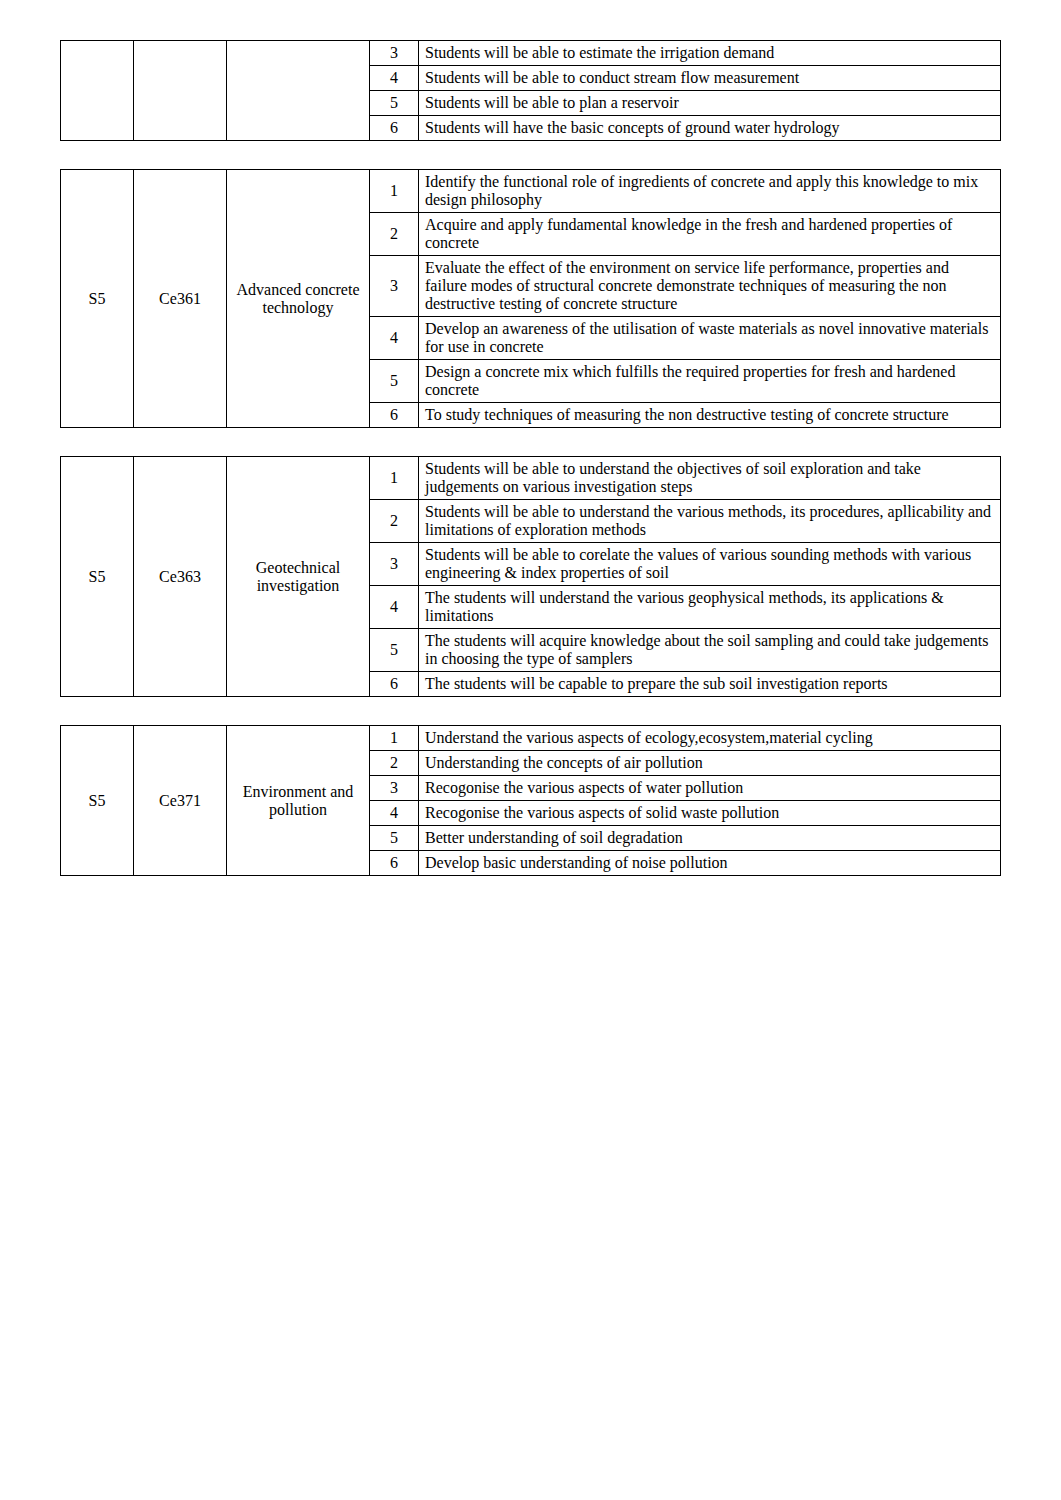| | | | 3 | Students will be able to estimate the irrigation demand |
| 4 | Students will be able to conduct stream flow measurement |
| 5 | Students will be able to plan a reservoir |
| 6 | Students will have the basic concepts of ground water hydrology |
| S5 | Ce361 | Advanced concrete technology | 1 | Identify the functional role of ingredients of concrete and apply this knowledge to mix design philosophy |
| 2 | Acquire and apply fundamental knowledge in the fresh and hardened properties of concrete |
| 3 | Evaluate the effect of the environment on service life performance, properties and failure modes of structural concrete demonstrate techniques of measuring the non destructive testing of concrete structure |
| 4 | Develop an awareness of the utilisation of waste materials as novel innovative materials for use in concrete |
| 5 | Design a concrete mix which fulfills the required properties for fresh and hardened concrete |
| 6 | To study techniques of measuring the non destructive testing of concrete structure |
| S5 | Ce363 | Geotechnical investigation | 1 | Students will be able to understand the objectives of soil exploration and take judgements on various investigation steps |
| 2 | Students will be able to understand the various methods, its procedures, apllicability and limitations of exploration methods |
| 3 | Students will be able to corelate the values of various sounding methods with various engineering & index properties of soil |
| 4 | The students will understand the various geophysical methods, its applications & limitations |
| 5 | The students will acquire knowledge about the soil sampling and could take judgements in choosing the type of samplers |
| 6 | The students will be capable to prepare the sub soil investigation reports |
| S5 | Ce371 | Environment and pollution | 1 | Understand the various aspects of ecology,ecosystem,material cycling |
| 2 | Understanding the concepts of air pollution |
| 3 | Recogonise the various aspects of water pollution |
| 4 | Recogonise the various aspects of solid waste pollution |
| 5 | Better understanding of soil degradation |
| 6 | Develop basic understanding of noise pollution |